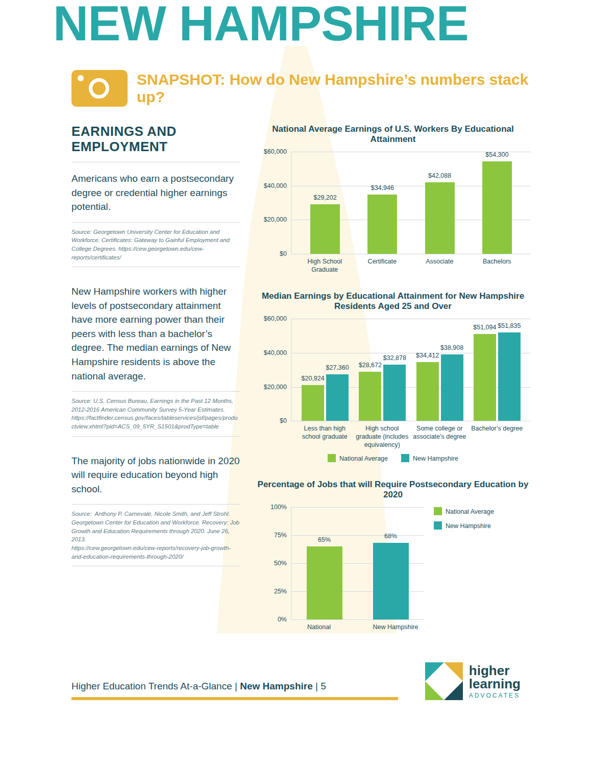NEW HAMPSHIRE
SNAPSHOT: How do New Hampshire’s numbers stack up?
EARNINGS AND
EMPLOYMENT
Americans who earn a postsecondary degree or credential higher earnings potential.
Source: Georgetown University Center for Education and Workforce. Certificates: Gateway to Gainful Employment and College Degrees. https://cew.georgetown.edu/cew-reports/certificates/
New Hampshire workers with higher levels of postsecondary attainment have more earning power than their peers with less than a bachelor’s degree. The median earnings of New Hampshire residents is above the national average.
Source: U.S. Census Bureau, Earnings in the Past 12 Months, 2012-2016 American Community Survey 5-Year Estimates.
https://factfinder.census.gov/faces/tableservices/jsf/pages/productview.xhtml?pid=ACS_09_5YR_S1501&prodType=table
The majority of jobs nationwide in 2020 will require education beyond high school.
Source: Anthony P. Carnevale, Nicole Smith, and Jeff Strohl. Georgetown Center for Education and Workforce. Recovery: Job Growth and Education Requirements through 2020. June 26, 2013.
https://cew.georgetown.edu/cew-reports/recovery-job-growth-and-education-requirements-through-2020/
National Average Earnings of U.S. Workers By Educational Attainment
$60,000 $40,000 $20,000 $0
$29,202
$34,946
$42,088
$54,300
High School Graduate
Certificate
Associate
Bachelors
Median Earnings by Educational Attainment for New Hampshire
Residents Aged 25 and Over
$60,000 $40,000 $20,000 $0
$20,924
$27,360
$28,672
$32,878
$34,412
$38,908
$51,094
$51,835
Less than high school graduate
High school graduate (includes equivalency)
Some college or associate’s degree
Bachelor’s degree
National Average New Hampshire
Percentage of Jobs that will Require Postsecondary Education by 2020
100% 75% 50% 25% 0%
65%
68%
National
New Hampshire
National Average New Hampshire
Higher Education Trends At-a-Glance | New Hampshire | 5
higher learning ADVOCATES